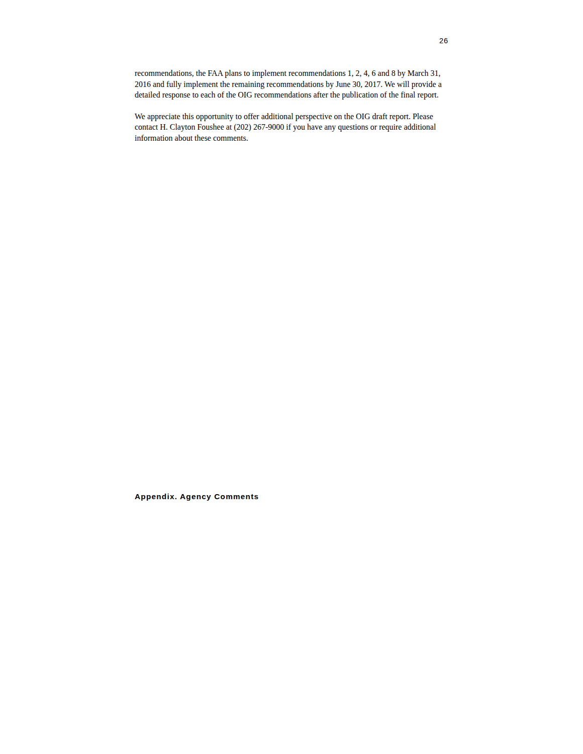26
recommendations, the FAA plans to implement recommendations 1, 2, 4, 6 and 8 by March 31, 2016 and fully implement the remaining recommendations by June 30, 2017. We will provide a detailed response to each of the OIG recommendations after the publication of the final report.
We appreciate this opportunity to offer additional perspective on the OIG draft report. Please contact H. Clayton Foushee at (202) 267-9000 if you have any questions or require additional information about these comments.
Appendix. Agency Comments